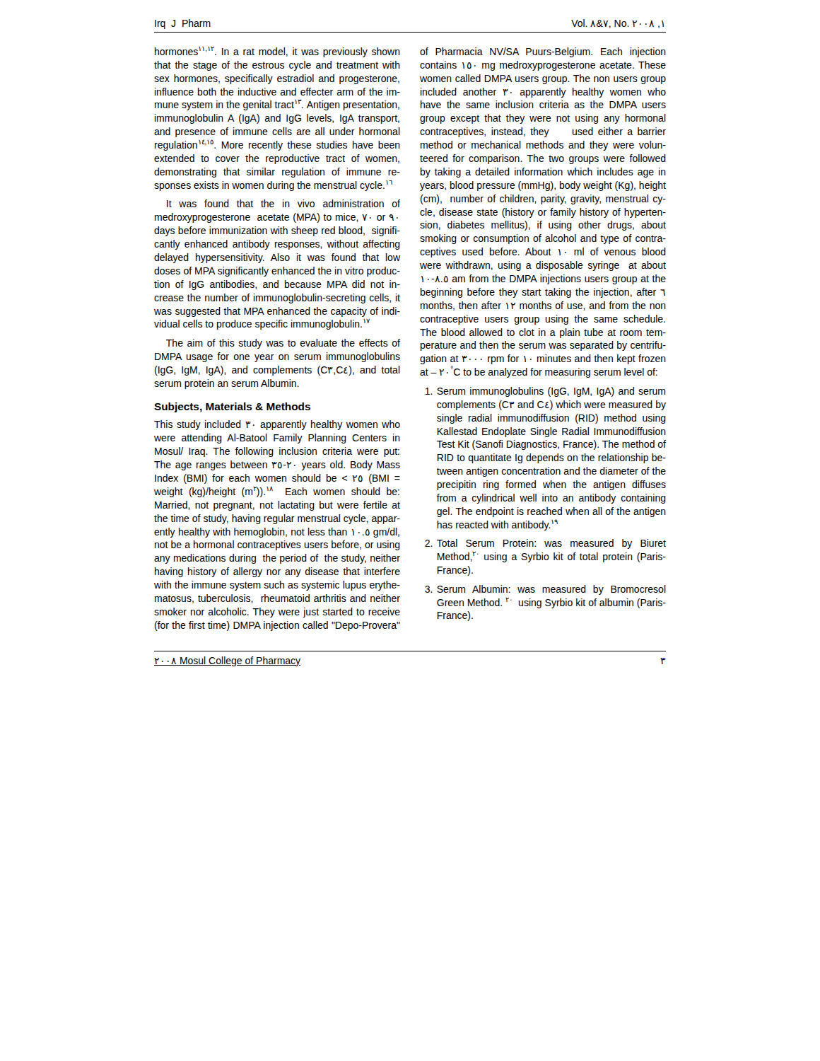Irq J Pharm Vol. ٧&٨, No. ١, ٢٠٠٨
hormones١١,١٢. In a rat model, it was previously shown that the stage of the estrous cycle and treatment with sex hormones, specifically estradiol and progesterone, influence both the inductive and effecter arm of the immune system in the genital tract١٣. Antigen presentation, immunoglobulin A (IgA) and IgG levels, IgA transport, and presence of immune cells are all under hormonal regulation١٤,١٥. More recently these studies have been extended to cover the reproductive tract of women, demonstrating that similar regulation of immune responses exists in women during the menstrual cycle.١٦
It was found that the in vivo administration of medroxyprogesterone acetate (MPA) to mice, ٧٠ or ٩٠ days before immunization with sheep red blood, significantly enhanced antibody responses, without affecting delayed hypersensitivity. Also it was found that low doses of MPA significantly enhanced the in vitro production of IgG antibodies, and because MPA did not increase the number of immunoglobulin-secreting cells, it was suggested that MPA enhanced the capacity of individual cells to produce specific immunoglobulin.١٧
The aim of this study was to evaluate the effects of DMPA usage for one year on serum immunoglobulins (IgG, IgM, IgA), and complements (C٣,C٤), and total serum protein an serum Albumin.
Subjects, Materials & Methods
This study included ٣٠ apparently healthy women who were attending Al-Batool Family Planning Centers in Mosul/ Iraq. The following inclusion criteria were put: The age ranges between ٢٠-٣٥ years old. Body Mass Index (BMI) for each women should be < ٢٥ (BMI = weight (kg)/height (m٢)).١٨ Each women should be: Married, not pregnant, not lactating but were fertile at the time of study, having regular menstrual cycle, apparently healthy with hemoglobin, not less than ١٠.٥ gm/dl, not be a hormonal contraceptives users before, or using any medications during the period of the study, neither having history of allergy nor any disease that interfere with the immune system such as systemic lupus erythematosus, tuberculosis, rheumatoid arthritis and neither smoker nor alcoholic. They were just started to receive (for the first time) DMPA injection called "Depo-Provera" of Pharmacia NV/SA Puurs-Belgium. Each injection contains ١٥٠ mg medroxyprogesterone acetate. These women called DMPA users group. The non users group included another ٣٠ apparently healthy women who have the same inclusion criteria as the DMPA users group except that they were not using any hormonal contraceptives, instead, they used either a barrier method or mechanical methods and they were volunteered for comparison. The two groups were followed by taking a detailed information which includes age in years, blood pressure (mmHg), body weight (Kg), height (cm), number of children, parity, gravity, menstrual cycle, disease state (history or family history of hypertension, diabetes mellitus), if using other drugs, about smoking or consumption of alcohol and type of contraceptives used before. About ١٠ ml of venous blood were withdrawn, using a disposable syringe at about ٨.٥-١٠ am from the DMPA injections users group at the beginning before they start taking the injection, after ٦ months, then after ١٢ months of use, and from the non contraceptive users group using the same schedule. The blood allowed to clot in a plain tube at room temperature and then the serum was separated by centrifugation at ٣٠٠٠ rpm for ١٠ minutes and then kept frozen at – ٢٠°C to be analyzed for measuring serum level of:
Serum immunoglobulins (IgG, IgM, IgA) and serum complements (C٣ and C٤) which were measured by single radial immunodiffusion (RID) method using Kallestad Endoplate Single Radial Immunodiffusion Test Kit (Sanofi Diagnostics, France). The method of RID to quantitate Ig depends on the relationship between antigen concentration and the diameter of the precipitin ring formed when the antigen diffuses from a cylindrical well into an antibody containing gel. The endpoint is reached when all of the antigen has reacted with antibody.١٩
Total Serum Protein: was measured by Biuret Method,٢٠ using a Syrbio kit of total protein (Paris-France).
Serum Albumin: was measured by Bromocresol Green Method. ٢٠ using Syrbio kit of albumin (Paris-France).
٢٠٠٨ Mosul College of Pharmacy ٣